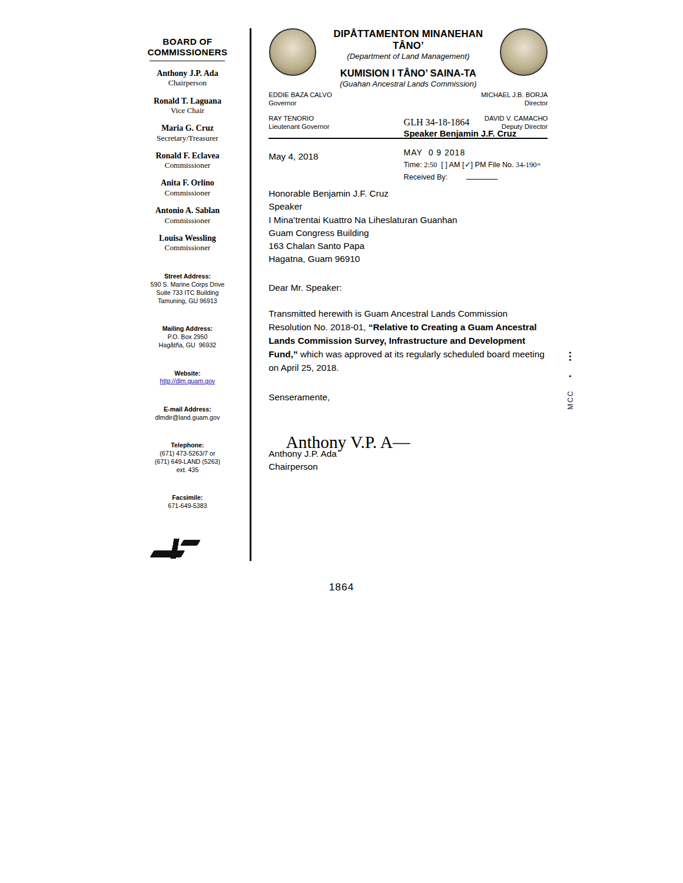BOARD OF
COMMISSIONERS
Anthony J.P. Ada
Chairperson
Ronald T. Laguana
Vice Chair
Maria G. Cruz
Secretary/Treasurer
Ronald F. Eclavea
Commissioner
Anita F. Orlino
Commissioner
Antonio A. Sablan
Commissioner
Louisa Wessling
Commissioner
Street Address:
590 S. Marine Corps Drive
Suite 733 ITC Building
Tamuning, GU 96913
Mailing Address:
P.O. Box 2950
Hagåtña, GU 96932
Website:
http://dlm.guam.gov
E-mail Address:
dlmdir@land.guam.gov
Telephone:
(671) 473-5263/7 or
(671) 649-LAND (5263)
ext. 435
Facsimile:
671-649-5383
DIPÅTTAMENTON MINANEHAN TÂNO’
(Department of Land Management)
KUMISION I TÂNO’ SAINA-TA
(Guahan Ancestral Lands Commission)
EDDIE BAZA CALVO
Governor
RAY TENORIO
Lieutenant Governor
MICHAEL J.B. BORJA
Director
DAVID V. CAMACHO
Deputy Director
May 4, 2018
Honorable Benjamin J.F. Cruz
Speaker
I Mina’trentai Kuattro Na Liheslaturan Guanhan
Guam Congress Building
163 Chalan Santo Papa
Hagatna, Guam 96910
Dear Mr. Speaker:
Transmitted herewith is Guam Ancestral Lands Commission Resolution No. 2018-01, “Relative to Creating a Guam Ancestral Lands Commission Survey, Infrastructure and Development Fund,” which was approved at its regularly scheduled board meeting on April 25, 2018.
Senseramente,
  Anthony V.P. A—
Anthony J.P. Ada
Chairperson
GLH 34-18-1864
Speaker Benjamin J.F. Cruz
MAY 0 9 2018
Time: 2:50 [ ] AM [✓] PM File No. 34-190=
Received By:     
MCC • •••
1864